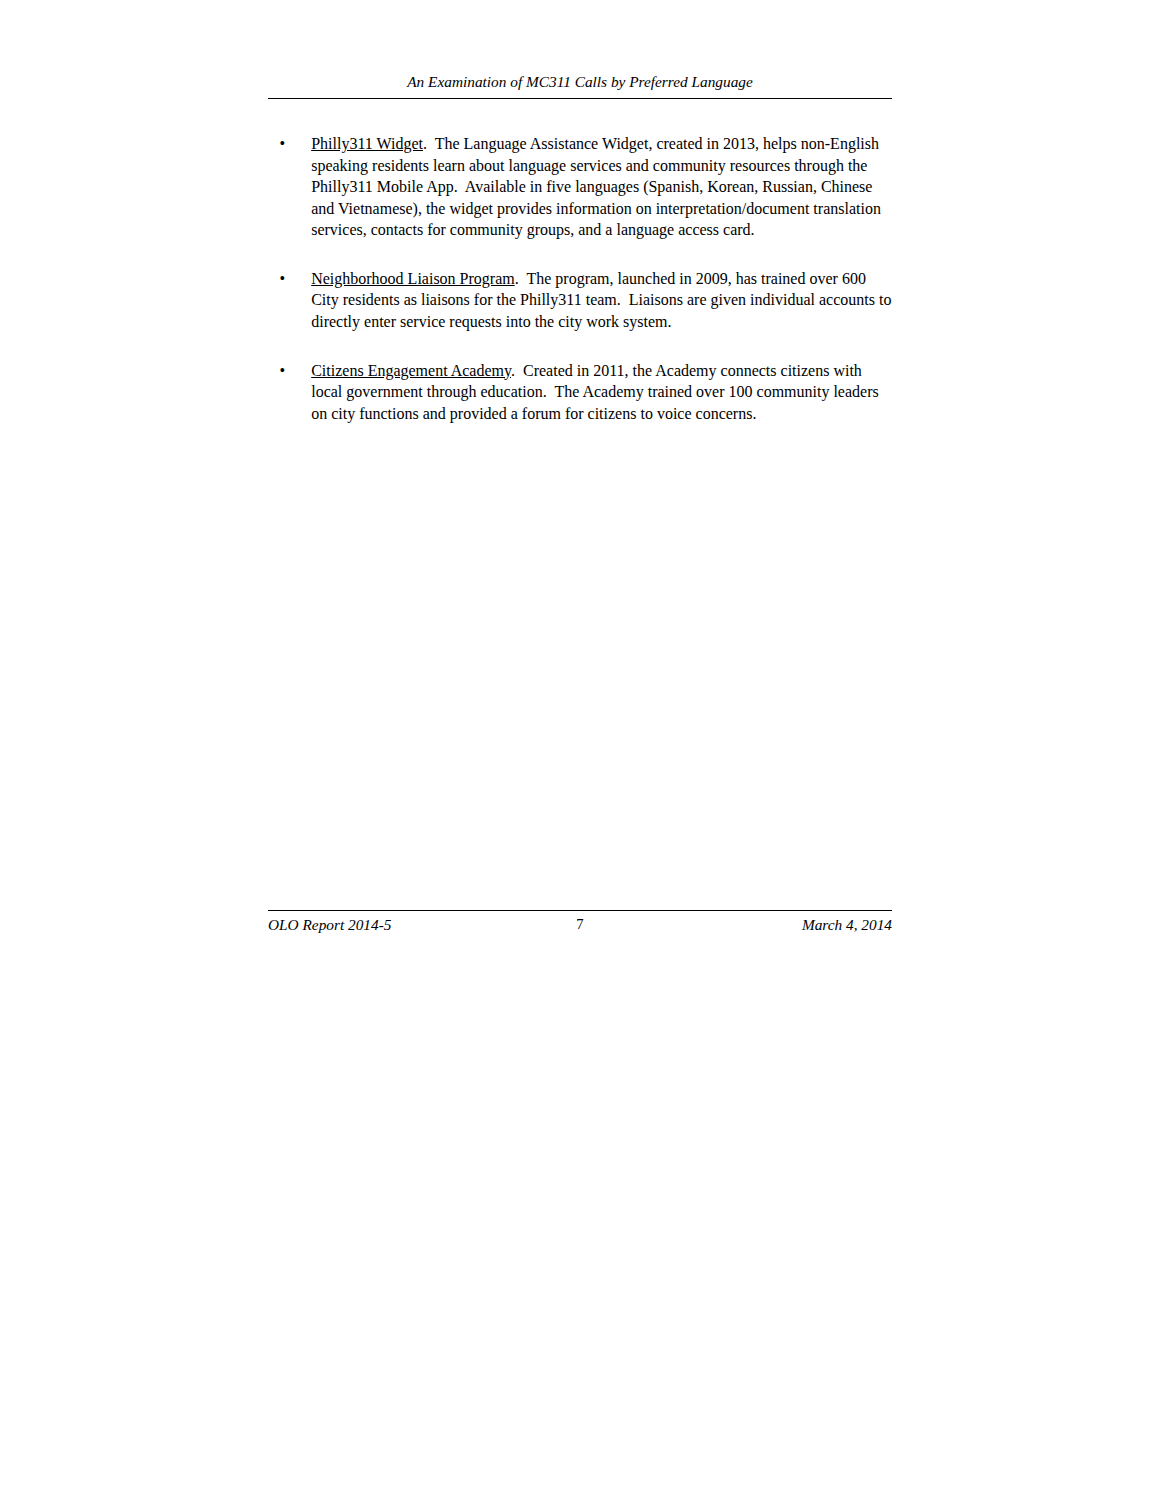An Examination of MC311 Calls by Preferred Language
Philly311 Widget. The Language Assistance Widget, created in 2013, helps non-English speaking residents learn about language services and community resources through the Philly311 Mobile App. Available in five languages (Spanish, Korean, Russian, Chinese and Vietnamese), the widget provides information on interpretation/document translation services, contacts for community groups, and a language access card.
Neighborhood Liaison Program. The program, launched in 2009, has trained over 600 City residents as liaisons for the Philly311 team. Liaisons are given individual accounts to directly enter service requests into the city work system.
Citizens Engagement Academy. Created in 2011, the Academy connects citizens with local government through education. The Academy trained over 100 community leaders on city functions and provided a forum for citizens to voice concerns.
OLO Report 2014-5 7 March 4, 2014